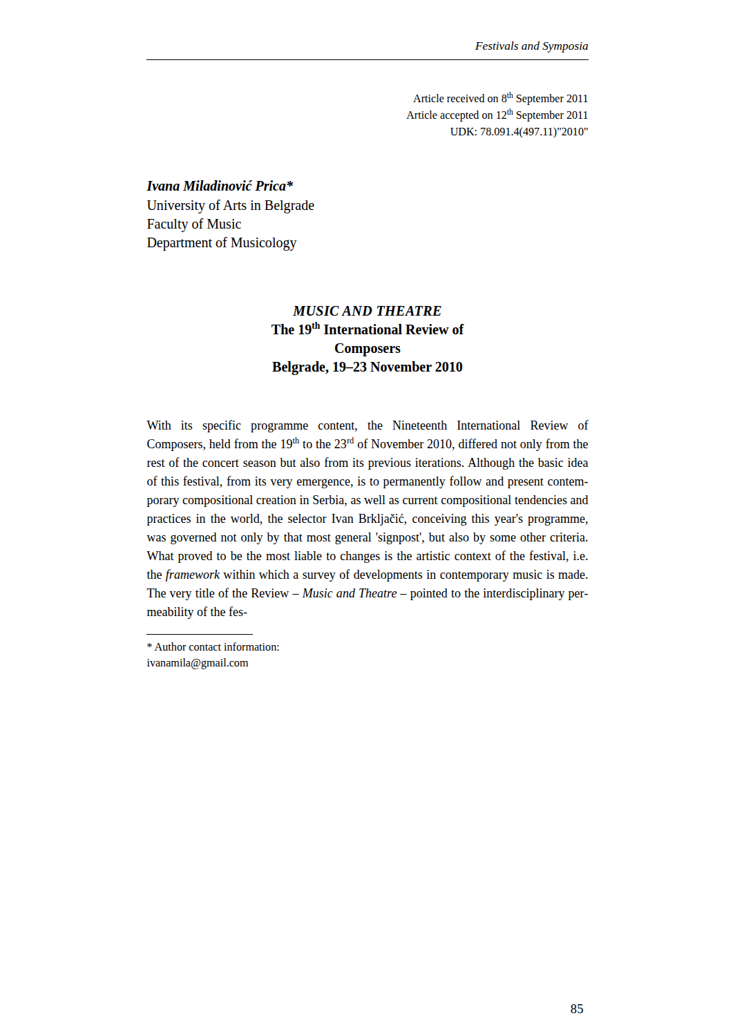Festivals and Symposia
Article received on 8th September 2011
Article accepted on 12th September 2011
UDK: 78.091.4(497.11)"2010"
Ivana Miladinović Prica*
University of Arts in Belgrade
Faculty of Music
Department of Musicology
MUSIC AND THEATRE
The 19th International Review of
Composers
Belgrade, 19–23 November 2010
With its specific programme content, the Nineteenth International Review of Composers, held from the 19th to the 23rd of November 2010, differed not only from the rest of the concert season but also from its previous iterations. Although the basic idea of this festival, from its very emergence, is to permanently follow and present contemporary compositional creation in Serbia, as well as current compositional tendencies and practices in the world, the selector Ivan Brkljačić, conceiving this year's programme, was governed not only by that most general 'signpost', but also by some other criteria. What proved to be the most liable to changes is the artistic context of the festival, i.e. the framework within which a survey of developments in contemporary music is made. The very title of the Review – Music and Theatre – pointed to the interdisciplinary permeability of the fes-
* Author contact information:
ivanamila@gmail.com
85